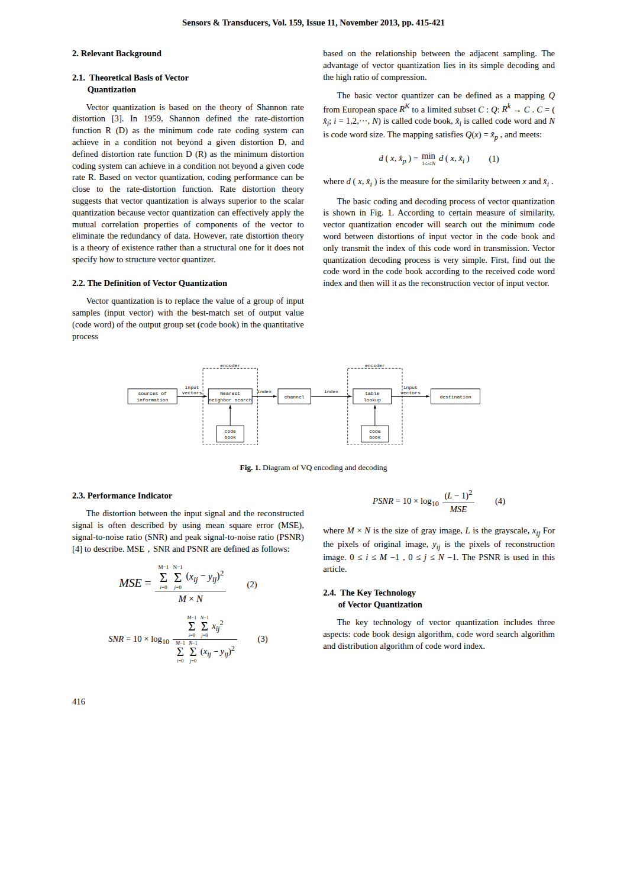Sensors & Transducers, Vol. 159, Issue 11, November 2013, pp. 415-421
2. Relevant Background
2.1. Theoretical Basis of Vector
Quantization
Vector quantization is based on the theory of Shannon rate distortion [3]. In 1959, Shannon defined the rate-distortion function R (D) as the minimum code rate coding system can achieve in a condition not beyond a given distortion D, and defined distortion rate function D (R) as the minimum distortion coding system can achieve in a condition not beyond a given code rate R. Based on vector quantization, coding performance can be close to the rate-distortion function. Rate distortion theory suggests that vector quantization is always superior to the scalar quantization because vector quantization can effectively apply the mutual correlation properties of components of the vector to eliminate the redundancy of data. However, rate distortion theory is a theory of existence rather than a structural one for it does not specify how to structure vector quantizer.
2.2. The Definition of Vector Quantization
Vector quantization is to replace the value of a group of input samples (input vector) with the best-match set of output value (code word) of the output group set (code book) in the quantitative process
based on the relationship between the adjacent sampling. The advantage of vector quantization lies in its simple decoding and the high ratio of compression.
The basic vector quantizer can be defined as a mapping Q from European space RK to a limited subset C : Q: Rk → C . C = ( x̂i; i = 1,2,···, N) is called code book, x̂i is called code word and N is code word size. The mapping satisfies Q(x) = x̂p , and meets:
d ( x, x̂p ) = min 1≤i≤N d ( x, x̂i ) (1)
where d ( x, x̂i ) is the measure for the similarity between x and x̂i .
The basic coding and decoding process of vector quantization is shown in Fig. 1. According to certain measure of similarity, vector quantization encoder will search out the minimum code word between distortions of input vector in the code book and only transmit the index of this code word in transmission. Vector quantization decoding process is very simple. First, find out the code word in the code book according to the received code word index and then will it as the reconstruction vector of input vector.
encoder encoder sources of information Nearest neighbor search channel table lookup destination code book code book input vectors index index input vectors
Fig. 1. Diagram of VQ encoding and decoding
2.3. Performance Indicator
The distortion between the input signal and the reconstructed signal is often described by using mean square error (MSE), signal-to-noise ratio (SNR) and peak signal-to-noise ratio (PSNR) [4] to describe. MSE，SNR and PSNR are defined as follows:
MSE = M−1 Σi=0 N−1 Σj=0 (xij − yij)2 M × N (2)
SNR = 10 × log10 M−1 Σi=0 N−1 Σj=0 xij2 M−1 Σi=0 N−1 Σj=0 (xij − yij)2 (3)
PSNR = 10 × log10 (L − 1)2 MSE (4)
where M × N is the size of gray image, L is the grayscale, xij For the pixels of original image, yij is the pixels of reconstruction image. 0 ≤ i ≤ M −1 , 0 ≤ j ≤ N −1. The PSNR is used in this article.
2.4. The Key Technology
of Vector Quantization
The key technology of vector quantization includes three aspects: code book design algorithm, code word search algorithm and distribution algorithm of code word index.
416